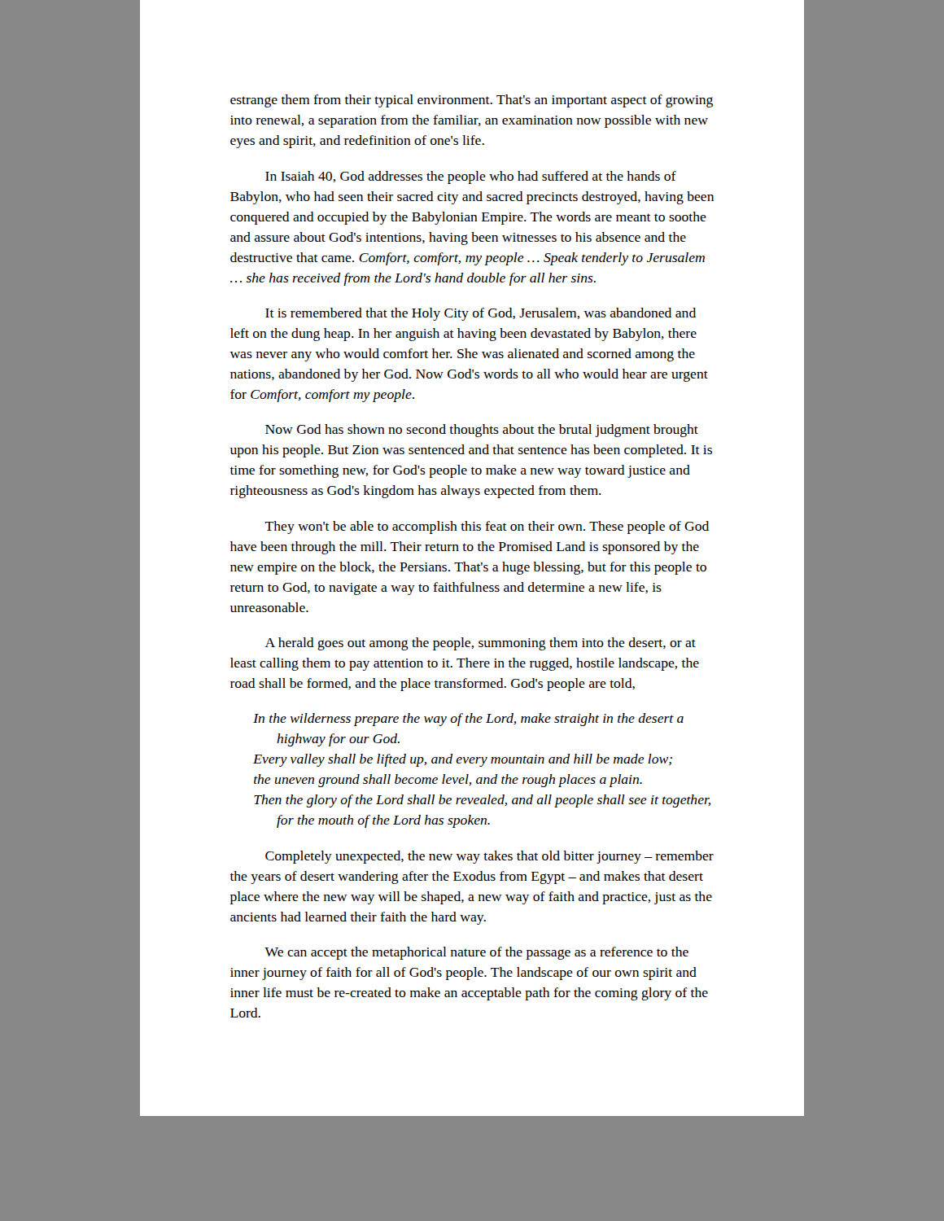estrange them from their typical environment. That's an important aspect of growing into renewal, a separation from the familiar, an examination now possible with new eyes and spirit, and redefinition of one's life.
In Isaiah 40, God addresses the people who had suffered at the hands of Babylon, who had seen their sacred city and sacred precincts destroyed, having been conquered and occupied by the Babylonian Empire. The words are meant to soothe and assure about God's intentions, having been witnesses to his absence and the destructive that came. Comfort, comfort, my people … Speak tenderly to Jerusalem … she has received from the Lord's hand double for all her sins.
It is remembered that the Holy City of God, Jerusalem, was abandoned and left on the dung heap. In her anguish at having been devastated by Babylon, there was never any who would comfort her. She was alienated and scorned among the nations, abandoned by her God. Now God's words to all who would hear are urgent for Comfort, comfort my people.
Now God has shown no second thoughts about the brutal judgment brought upon his people. But Zion was sentenced and that sentence has been completed. It is time for something new, for God's people to make a new way toward justice and righteousness as God's kingdom has always expected from them.
They won't be able to accomplish this feat on their own. These people of God have been through the mill. Their return to the Promised Land is sponsored by the new empire on the block, the Persians. That's a huge blessing, but for this people to return to God, to navigate a way to faithfulness and determine a new life, is unreasonable.
A herald goes out among the people, summoning them into the desert, or at least calling them to pay attention to it. There in the rugged, hostile landscape, the road shall be formed, and the place transformed. God's people are told,
In the wilderness prepare the way of the Lord, make straight in the desert a highway for our God.
Every valley shall be lifted up, and every mountain and hill be made low;
the uneven ground shall become level, and the rough places a plain.
Then the glory of the Lord shall be revealed, and all people shall see it together, for the mouth of the Lord has spoken.
Completely unexpected, the new way takes that old bitter journey – remember the years of desert wandering after the Exodus from Egypt – and makes that desert place where the new way will be shaped, a new way of faith and practice, just as the ancients had learned their faith the hard way.
We can accept the metaphorical nature of the passage as a reference to the inner journey of faith for all of God's people. The landscape of our own spirit and inner life must be re-created to make an acceptable path for the coming glory of the Lord.